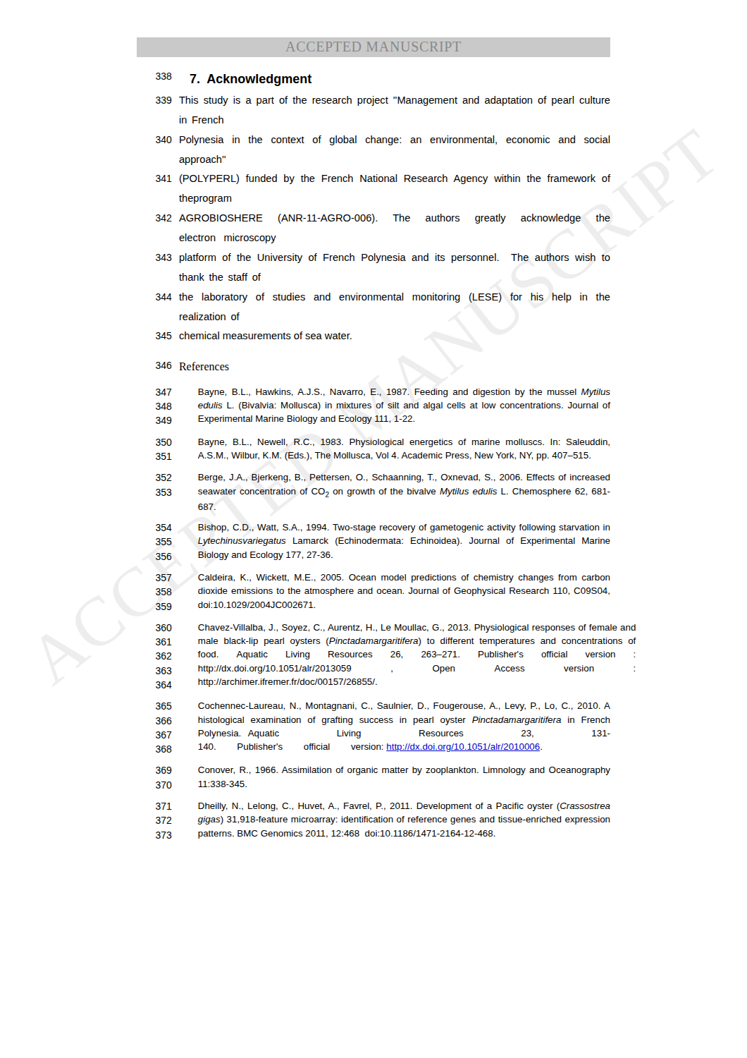ACCEPTED MANUSCRIPT
ACCEPTED MANUSCRIPT
338
7. Acknowledgment
339
This study is a part of the research project ''Management and adaptation of pearl culture in French
340
Polynesia in the context of global change: an environmental, economic and social approach''
341
(POLYPERL) funded by the French National Research Agency within the framework of theprogram
342
AGROBIOSHERE (ANR-11-AGRO-006). The authors greatly acknowledge the electron microscopy
343
platform of the University of French Polynesia and its personnel. The authors wish to thank the staff of
344
the laboratory of studies and environmental monitoring (LESE) for his help in the realization of
345
chemical measurements of sea water.
346
References
347
348
349
Bayne, B.L., Hawkins, A.J.S., Navarro, E., 1987. Feeding and digestion by the mussel Mytilus edulis L. (Bivalvia: Mollusca) in mixtures of silt and algal cells at low concentrations. Journal of Experimental Marine Biology and Ecology 111, 1-22.
350
351
Bayne, B.L., Newell, R.C., 1983. Physiological energetics of marine molluscs. In: Saleuddin, A.S.M., Wilbur, K.M. (Eds.), The Mollusca, Vol 4. Academic Press, New York, NY, pp. 407–515.
352
353
Berge, J.A., Bjerkeng, B., Pettersen, O., Schaanning, T., Oxnevad, S., 2006. Effects of increased seawater concentration of CO2 on growth of the bivalve Mytilus edulis L. Chemosphere 62, 681-687.
354
355
356
Bishop, C.D., Watt, S.A., 1994. Two-stage recovery of gametogenic activity following starvation in Lytechinusvariegatus Lamarck (Echinodermata: Echinoidea). Journal of Experimental Marine Biology and Ecology 177, 27-36.
357
358
359
Caldeira, K., Wickett, M.E., 2005. Ocean model predictions of chemistry changes from carbon dioxide emissions to the atmosphere and ocean. Journal of Geophysical Research 110, C09S04, doi:10.1029/2004JC002671.
360
361
362
363
364
Chavez-Villalba, J., Soyez, C., Aurentz, H., Le Moullac, G., 2013. Physiological responses of female and male black-lip pearl oysters (Pinctadamargaritifera) to different temperatures and concentrations of food. Aquatic Living Resources 26, 263–271. Publisher's official version : http://dx.doi.org/10.1051/alr/2013059 , Open Access version : http://archimer.ifremer.fr/doc/00157/26855/.
365
366
367
368
Cochennec-Laureau, N., Montagnani, C., Saulnier, D., Fougerouse, A., Levy, P., Lo, C., 2010. A histological examination of grafting success in pearl oyster Pinctadamargaritifera in French Polynesia. Aquatic Living Resources 23, 131-140. Publisher's official version: http://dx.doi.org/10.1051/alr/2010006.
369
370
Conover, R., 1966. Assimilation of organic matter by zooplankton. Limnology and Oceanography 11:338-345.
371
372
373
Dheilly, N., Lelong, C., Huvet, A., Favrel, P., 2011. Development of a Pacific oyster (Crassostrea gigas) 31,918-feature microarray: identification of reference genes and tissue-enriched expression patterns. BMC Genomics 2011, 12:468 doi:10.1186/1471-2164-12-468.